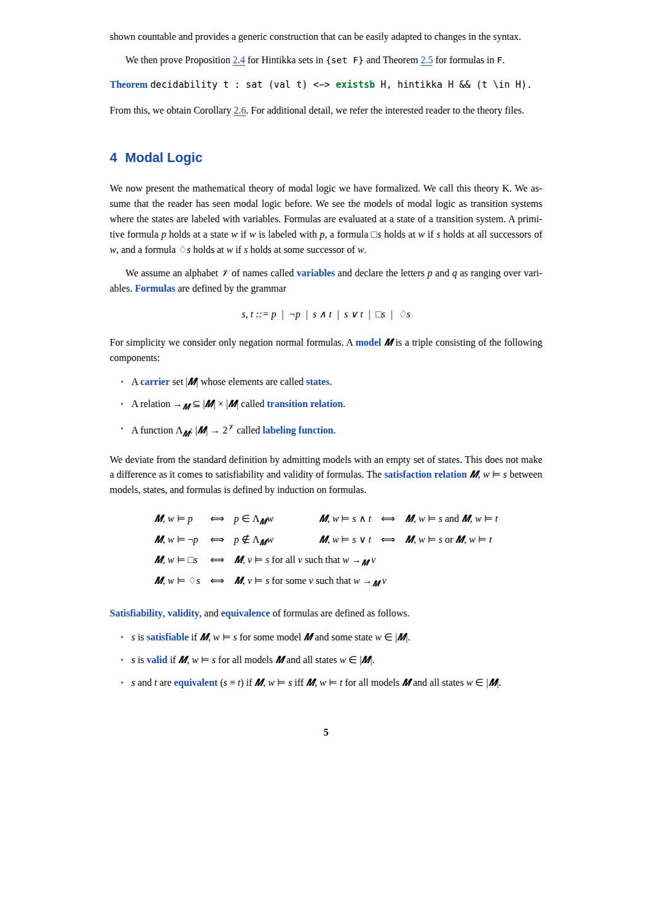shown countable and provides a generic construction that can be easily adapted to changes in the syntax.
We then prove Proposition 2.4 for Hintikka sets in {set F} and Theorem 2.5 for formulas in F.
Theorem decidability t : sat (val t) <−> existsb H, hintikka H && (t \in H).
From this, we obtain Corollary 2.6. For additional detail, we refer the interested reader to the theory files.
4 Modal Logic
We now present the mathematical theory of modal logic we have formalized. We call this theory K. We assume that the reader has seen modal logic before. We see the models of modal logic as transition systems where the states are labeled with variables. Formulas are evaluated at a state of a transition system. A primitive formula p holds at a state w if w is labeled with p, a formula □s holds at w if s holds at all successors of w, and a formula ♢s holds at w if s holds at some successor of w.
We assume an alphabet 𝒱 of names called variables and declare the letters p and q as ranging over variables. Formulas are defined by the grammar
s, t ::= p | ¬p | s ∧ t | s ∨ t | □s | ♢s
For simplicity we consider only negation normal formulas. A model 𝑴 is a triple consisting of the following components:
A carrier set |𝑴| whose elements are called states.
A relation →𝑴 ⊆ |𝑴| × |𝑴| called transition relation.
A function Λ𝑴: |𝑴| → 2𝒱 called labeling function.
We deviate from the standard definition by admitting models with an empty set of states. This does not make a difference as it comes to satisfiability and validity of formulas. The satisfaction relation 𝑴, w ⊨ s between models, states, and formulas is defined by induction on formulas.
| 𝑴 , w ⊨ p | ⟺ | p ∈ Λ 𝑴 w | | 𝑴 , w ⊨ s ∧ t | ⟺ | 𝑴 , w ⊨ s and 𝑴 , w ⊨ t |
| 𝑴 , w ⊨ ¬ p | ⟺ | p ∉ Λ 𝑴 w | | 𝑴 , w ⊨ s ∨ t | ⟺ | 𝑴 , w ⊨ s or 𝑴 , w ⊨ t |
| 𝑴 , w ⊨ □ s | ⟺ | 𝑴 , v ⊨ s for all v such that w → 𝑴 v |
| 𝑴 , w ⊨ ♢ s | ⟺ | 𝑴 , v ⊨ s for some v such that w → 𝑴 v |
Satisfiability, validity, and equivalence of formulas are defined as follows.
s is satisfiable if 𝑴, w ⊨ s for some model 𝑴 and some state w ∈ |𝑴|.
s is valid if 𝑴, w ⊨ s for all models 𝑴 and all states w ∈ |𝑴|.
s and t are equivalent (s ≡ t) if 𝑴, w ⊨ s iff 𝑴, w ⊨ t for all models 𝑴 and all states w ∈ |𝑴|.
5